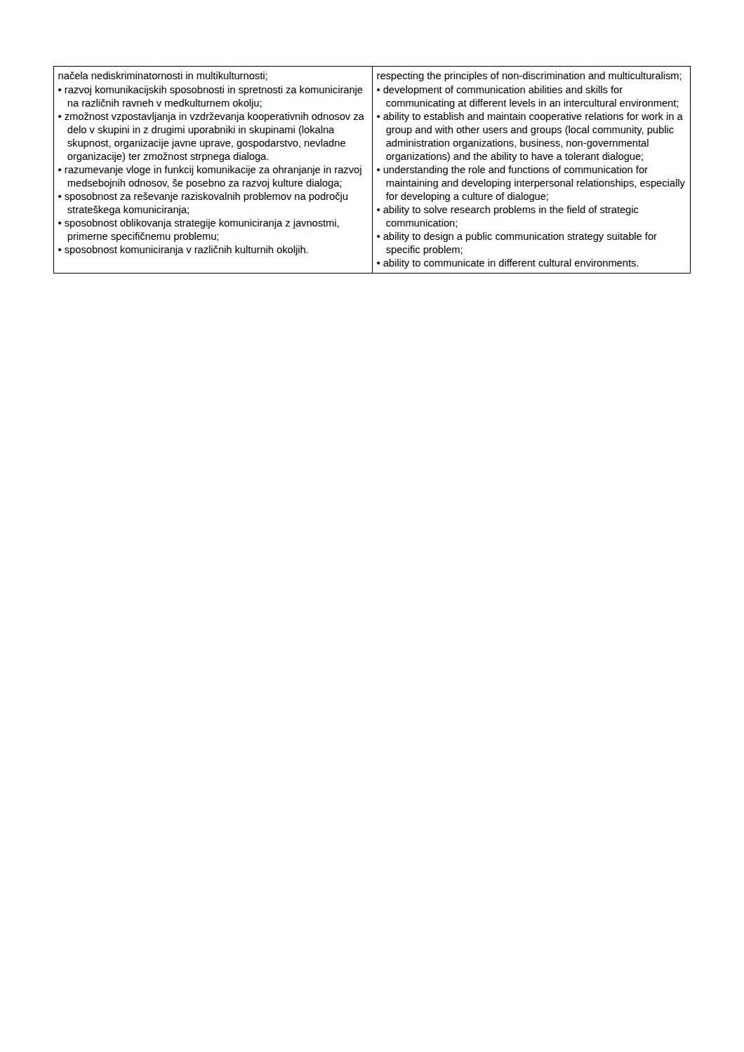| načela nediskriminatornosti in multikulturnosti; razvoj komunikacijskih sposobnosti in spretnosti za komuniciranje na različnih ravneh v medkulturnem okolju; zmožnost vzpostavljanja in vzdrževanja kooperativnih odnosov za delo v skupini in z drugimi uporabniki in skupinami (lokalna skupnost, organizacije javne uprave, gospodarstvo, nevladne organizacije) ter zmožnost strpnega dialoga. razumevanje vloge in funkcij komunikacije za ohranjanje in razvoj medsebojnih odnosov, še posebno za razvoj kulture dialoga; sposobnost za reševanje raziskovalnih problemov na področju strateškega komuniciranja; sposobnost oblikovanja strategije komuniciranja z javnostmi, primerne specifičnemu problemu; sposobnost komuniciranja v različnih kulturnih okoljih. | respecting the principles of non-discrimination and multiculturalism; development of communication abilities and skills for communicating at different levels in an intercultural environment; ability to establish and maintain cooperative relations for work in a group and with other users and groups (local community, public administration organizations, business, non-governmental organizations) and the ability to have a tolerant dialogue; understanding the role and functions of communication for maintaining and developing interpersonal relationships, especially for developing a culture of dialogue; ability to solve research problems in the field of strategic communication; ability to design a public communication strategy suitable for specific problem; ability to communicate in different cultural environments. |